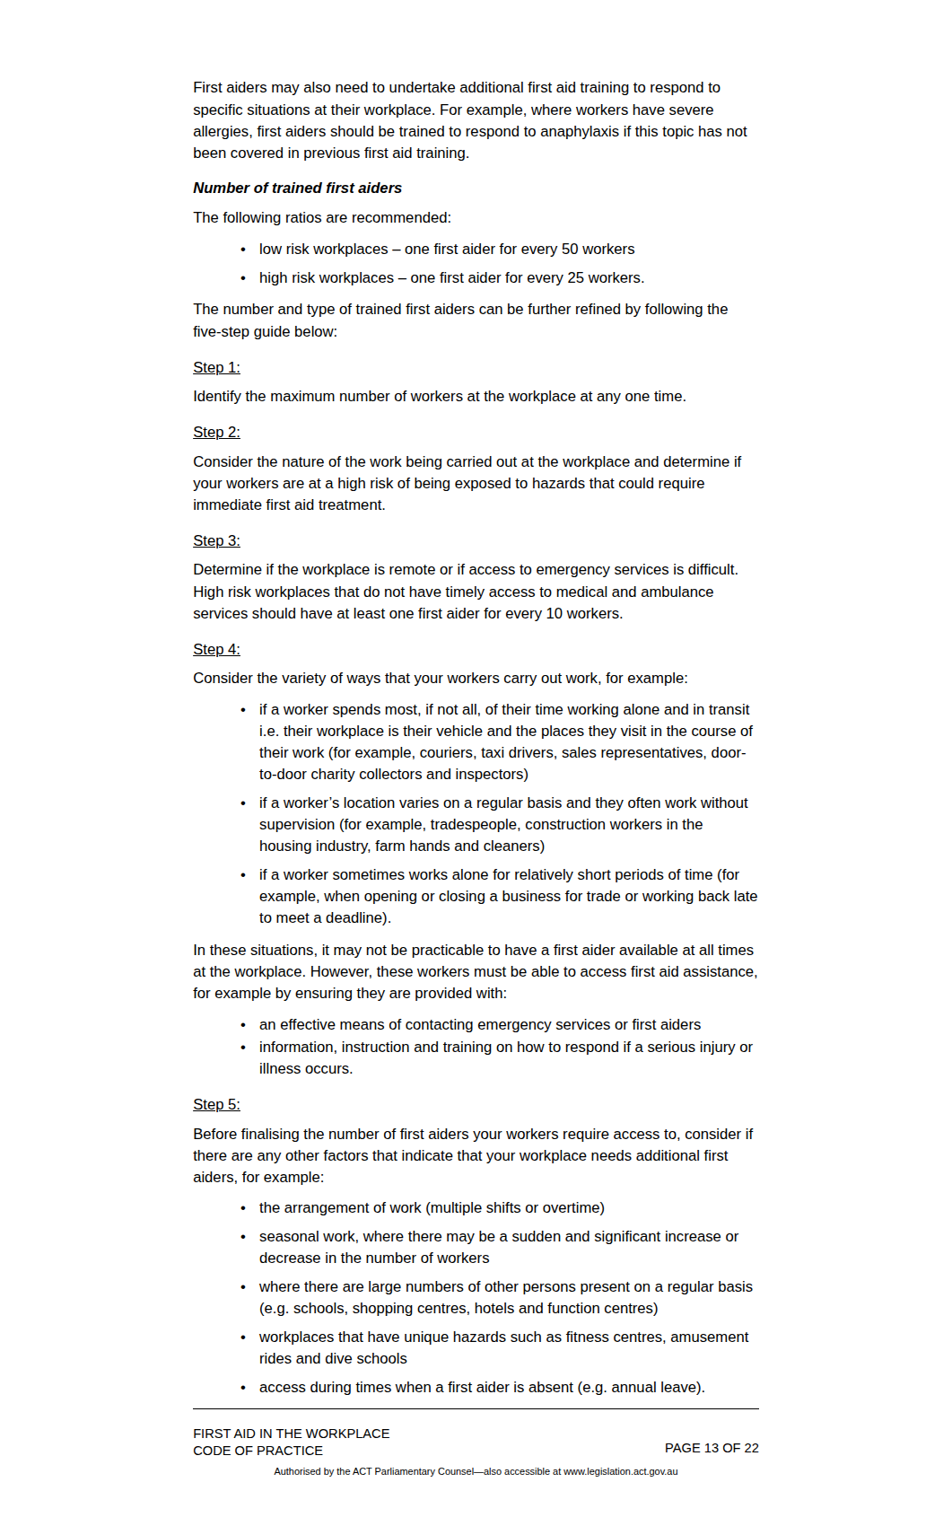First aiders may also need to undertake additional first aid training to respond to specific situations at their workplace. For example, where workers have severe allergies, first aiders should be trained to respond to anaphylaxis if this topic has not been covered in previous first aid training.
Number of trained first aiders
The following ratios are recommended:
low risk workplaces – one first aider for every 50 workers
high risk workplaces – one first aider for every 25 workers.
The number and type of trained first aiders can be further refined by following the five-step guide below:
Step 1:
Identify the maximum number of workers at the workplace at any one time.
Step 2:
Consider the nature of the work being carried out at the workplace and determine if your workers are at a high risk of being exposed to hazards that could require immediate first aid treatment.
Step 3:
Determine if the workplace is remote or if access to emergency services is difficult. High risk workplaces that do not have timely access to medical and ambulance services should have at least one first aider for every 10 workers.
Step 4:
Consider the variety of ways that your workers carry out work, for example:
if a worker spends most, if not all, of their time working alone and in transit i.e. their workplace is their vehicle and the places they visit in the course of their work (for example, couriers, taxi drivers, sales representatives, door-to-door charity collectors and inspectors)
if a worker’s location varies on a regular basis and they often work without supervision (for example, tradespeople, construction workers in the housing industry, farm hands and cleaners)
if a worker sometimes works alone for relatively short periods of time (for example, when opening or closing a business for trade or working back late to meet a deadline).
In these situations, it may not be practicable to have a first aider available at all times at the workplace. However, these workers must be able to access first aid assistance, for example by ensuring they are provided with:
an effective means of contacting emergency services or first aiders
information, instruction and training on how to respond if a serious injury or illness occurs.
Step 5:
Before finalising the number of first aiders your workers require access to, consider if there are any other factors that indicate that your workplace needs additional first aiders, for example:
the arrangement of work (multiple shifts or overtime)
seasonal work, where there may be a sudden and significant increase or decrease in the number of workers
where there are large numbers of other persons present on a regular basis (e.g. schools, shopping centres, hotels and function centres)
workplaces that have unique hazards such as fitness centres, amusement rides and dive schools
access during times when a first aider is absent (e.g. annual leave).
FIRST AID IN THE WORKPLACE
CODE OF PRACTICE
PAGE 13 OF 22
Authorised by the ACT Parliamentary Counsel—also accessible at www.legislation.act.gov.au